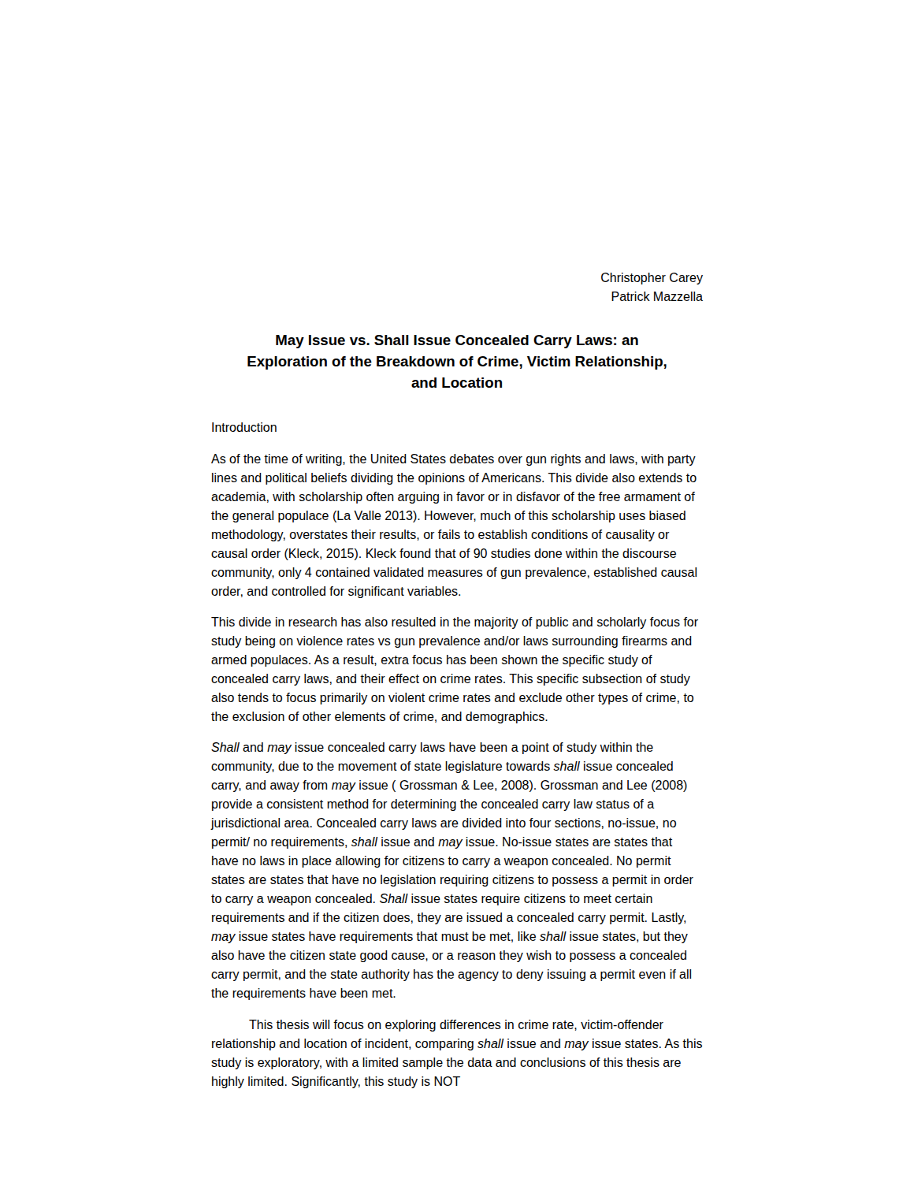Christopher Carey
Patrick Mazzella
May Issue vs. Shall Issue Concealed Carry Laws: an Exploration of the Breakdown of Crime, Victim Relationship, and Location
Introduction
As of the time of writing, the United States debates over gun rights and laws, with party lines and political beliefs dividing the opinions of Americans. This divide also extends to academia, with scholarship often arguing in favor or in disfavor of the free armament of the general populace (La Valle 2013). However, much of this scholarship uses biased methodology, overstates their results, or fails to establish conditions of causality or causal order (Kleck, 2015). Kleck found that of 90 studies done within the discourse community, only 4 contained validated measures of gun prevalence, established causal order, and controlled for significant variables.
This divide in research has also resulted in the majority of public and scholarly focus for study being on violence rates vs gun prevalence and/or laws surrounding firearms and armed populaces. As a result, extra focus has been shown the specific study of concealed carry laws, and their effect on crime rates. This specific subsection of study also tends to focus primarily on violent crime rates and exclude other types of crime, to the exclusion of other elements of crime, and demographics.
Shall and may issue concealed carry laws have been a point of study within the community, due to the movement of state legislature towards shall issue concealed carry, and away from may issue ( Grossman & Lee, 2008). Grossman and Lee (2008) provide a consistent method for determining the concealed carry law status of a jurisdictional area. Concealed carry laws are divided into four sections, no-issue, no permit/ no requirements, shall issue and may issue. No-issue states are states that have no laws in place allowing for citizens to carry a weapon concealed. No permit states are states that have no legislation requiring citizens to possess a permit in order to carry a weapon concealed. Shall issue states require citizens to meet certain requirements and if the citizen does, they are issued a concealed carry permit. Lastly, may issue states have requirements that must be met, like shall issue states, but they also have the citizen state good cause, or a reason they wish to possess a concealed carry permit, and the state authority has the agency to deny issuing a permit even if all the requirements have been met.
This thesis will focus on exploring differences in crime rate, victim-offender relationship and location of incident, comparing shall issue and may issue states. As this study is exploratory, with a limited sample the data and conclusions of this thesis are highly limited. Significantly, this study is NOT